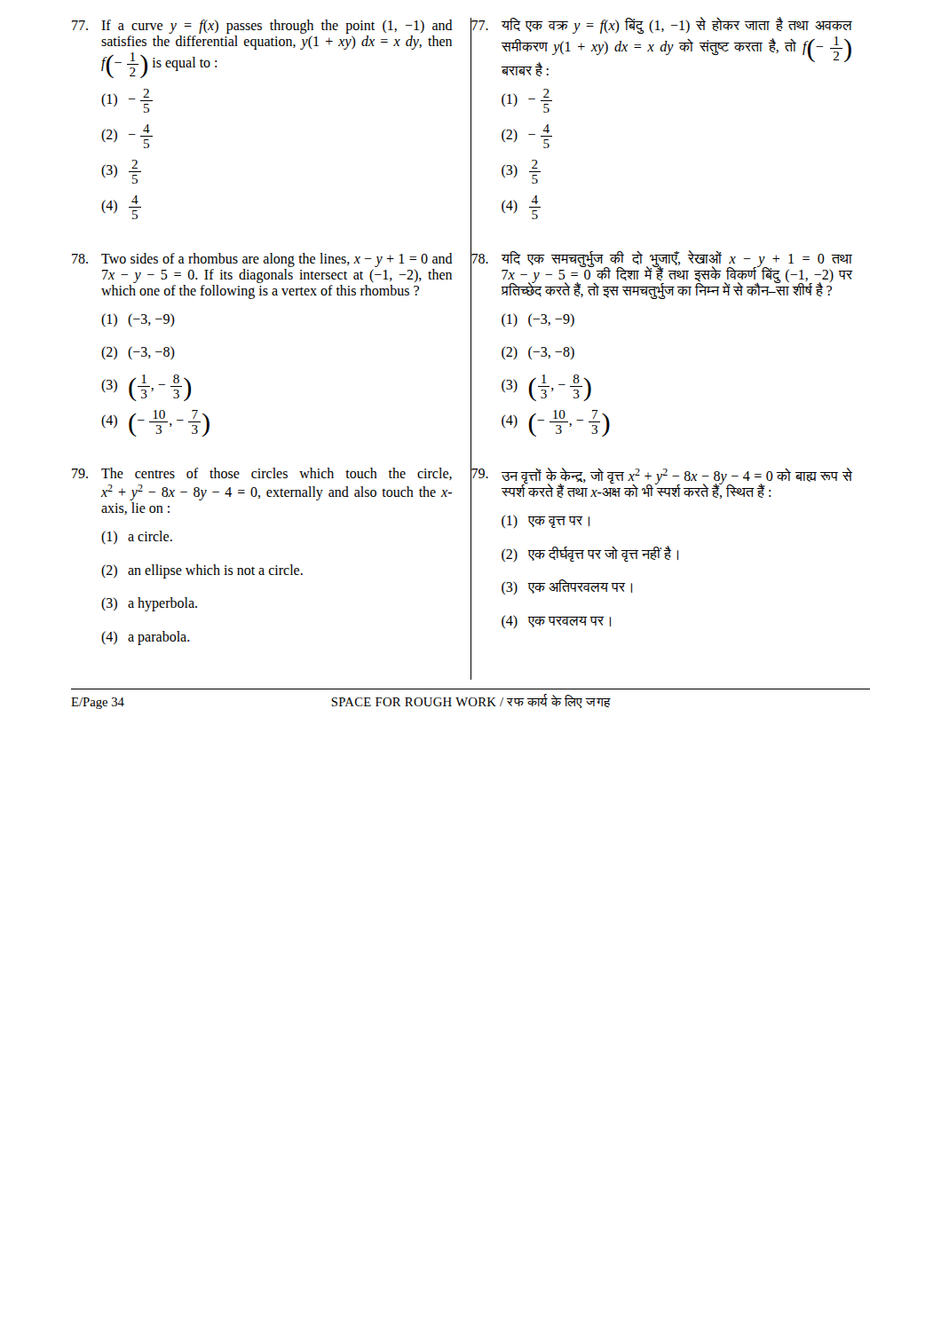| 77. If a curve y = f ( x ) passes through the point (1, −1) and satisfies the differential equation, y (1 + xy ) dx = x dy , then f ( − 1 2 ) is equal to : (1) − 2 5 (2) − 4 5 (3) 2 5 (4) 4 5 | 77. यदि एक वक्र y = f ( x ) बिंदु (1, −1) से होकर जाता है तथा अवकल समीकरण y (1 + xy ) dx = x dy को संतुष्ट करता है, तो f ( − 1 2 ) बराबर है : (1) − 2 5 (2) − 4 5 (3) 2 5 (4) 4 5 |
| 78. Two sides of a rhombus are along the lines, x − y + 1 = 0 and 7 x − y − 5 = 0. If its diagonals intersect at (−1, −2), then which one of the following is a vertex of this rhombus ? (1) (−3, −9) (2) (−3, −8) (3) ( 1 3 , − 8 3 ) (4) ( − 10 3 , − 7 3 ) | 78. यदि एक समचतुर्भुज की दो भुजाएँ, रेखाओं x − y + 1 = 0 तथा 7 x − y − 5 = 0 की दिशा में हैं तथा इसके विकर्ण बिंदु (−1, −2) पर प्रतिच्छेद करते हैं, तो इस समचतुर्भुज का निम्न में से कौन–सा शीर्ष है ? (1) (−3, −9) (2) (−3, −8) (3) ( 1 3 , − 8 3 ) (4) ( − 10 3 , − 7 3 ) |
| 79. The centres of those circles which touch the circle, x 2 + y 2 − 8 x − 8 y − 4 = 0, externally and also touch the x -axis, lie on : (1) a circle. (2) an ellipse which is not a circle. (3) a hyperbola. (4) a parabola. | 79. उन वृत्तों के केन्द्र, जो वृत्त x 2 + y 2 − 8 x − 8 y − 4 = 0 को बाह्य रूप से स्पर्श करते हैं तथा x -अक्ष को भी स्पर्श करते हैं, स्थित हैं : (1) एक वृत्त पर। (2) एक दीर्घवृत्त पर जो वृत्त नहीं है। (3) एक अतिपरवलय पर। (4) एक परवलय पर। |
E/Page 34
SPACE FOR ROUGH WORK / रफ कार्य के लिए जगह